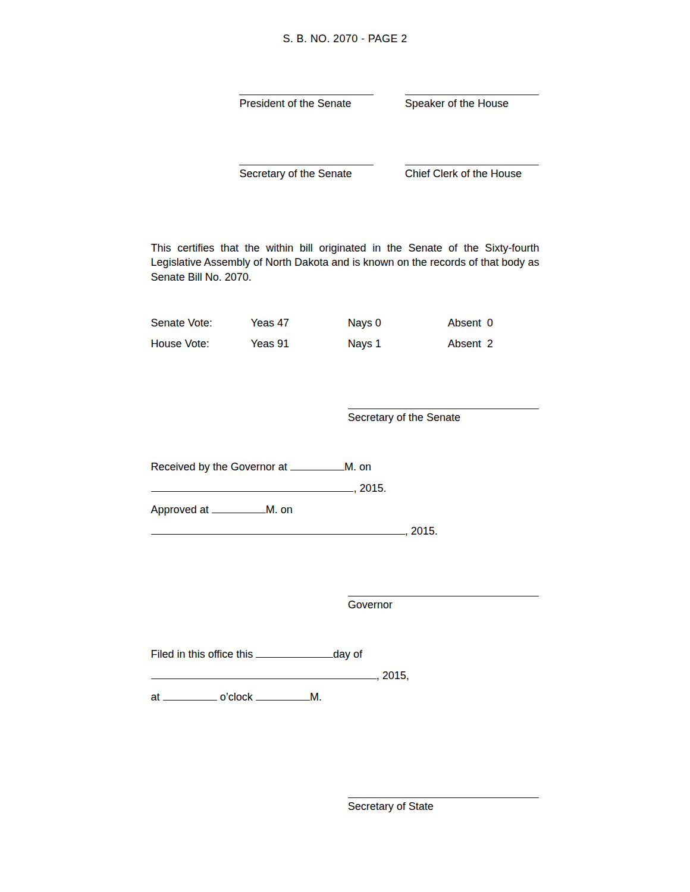S. B. NO. 2070 - PAGE 2
President of the Senate
Speaker of the House
Secretary of the Senate
Chief Clerk of the House
This certifies that the within bill originated in the Senate of the Sixty-fourth Legislative Assembly of North Dakota and is known on the records of that body as Senate Bill No. 2070.
| Senate Vote: | Yeas 47 | Nays 0 | Absent 0 |
| House Vote: | Yeas 91 | Nays 1 | Absent 2 |
Secretary of the Senate
Received by the Governor at M. on , 2015.
Approved at M. on , 2015.
Governor
Filed in this office this day of , 2015,
at o’clock M.
Secretary of State